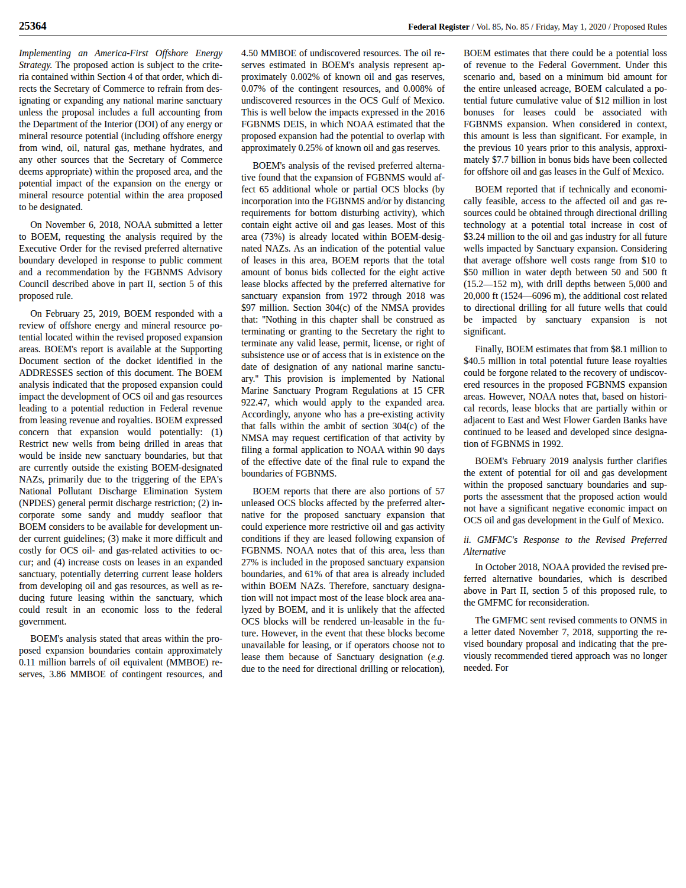25364
Federal Register / Vol. 85, No. 85 / Friday, May 1, 2020 / Proposed Rules
Implementing an America-First Offshore Energy Strategy. The proposed action is subject to the criteria contained within Section 4 of that order, which directs the Secretary of Commerce to refrain from designating or expanding any national marine sanctuary unless the proposal includes a full accounting from the Department of the Interior (DOI) of any energy or mineral resource potential (including offshore energy from wind, oil, natural gas, methane hydrates, and any other sources that the Secretary of Commerce deems appropriate) within the proposed area, and the potential impact of the expansion on the energy or mineral resource potential within the area proposed to be designated.
On November 6, 2018, NOAA submitted a letter to BOEM, requesting the analysis required by the Executive Order for the revised preferred alternative boundary developed in response to public comment and a recommendation by the FGBNMS Advisory Council described above in part II, section 5 of this proposed rule.
On February 25, 2019, BOEM responded with a review of offshore energy and mineral resource potential located within the revised proposed expansion areas. BOEM's report is available at the Supporting Document section of the docket identified in the ADDRESSES section of this document. The BOEM analysis indicated that the proposed expansion could impact the development of OCS oil and gas resources leading to a potential reduction in Federal revenue from leasing revenue and royalties. BOEM expressed concern that expansion would potentially: (1) Restrict new wells from being drilled in areas that would be inside new sanctuary boundaries, but that are currently outside the existing BOEM-designated NAZs, primarily due to the triggering of the EPA's National Pollutant Discharge Elimination System (NPDES) general permit discharge restriction; (2) incorporate some sandy and muddy seafloor that BOEM considers to be available for development under current guidelines; (3) make it more difficult and costly for OCS oil- and gas-related activities to occur; and (4) increase costs on leases in an expanded sanctuary, potentially deterring current lease holders from developing oil and gas resources, as well as reducing future leasing within the sanctuary, which could result in an economic loss to the federal government.
BOEM's analysis stated that areas within the proposed expansion boundaries contain approximately 0.11 million barrels of oil equivalent (MMBOE) reserves, 3.86 MMBOE of contingent resources, and 4.50 MMBOE of undiscovered resources. The oil reserves estimated in BOEM's analysis represent approximately 0.002% of known oil and gas reserves, 0.07% of the contingent resources, and 0.008% of undiscovered resources in the OCS Gulf of Mexico. This is well below the impacts expressed in the 2016 FGBNMS DEIS, in which NOAA estimated that the proposed expansion had the potential to overlap with approximately 0.25% of known oil and gas reserves.
BOEM's analysis of the revised preferred alternative found that the expansion of FGBNMS would affect 65 additional whole or partial OCS blocks (by incorporation into the FGBNMS and/or by distancing requirements for bottom disturbing activity), which contain eight active oil and gas leases. Most of this area (73%) is already located within BOEM-designated NAZs. As an indication of the potential value of leases in this area, BOEM reports that the total amount of bonus bids collected for the eight active lease blocks affected by the preferred alternative for sanctuary expansion from 1972 through 2018 was $97 million. Section 304(c) of the NMSA provides that: ''Nothing in this chapter shall be construed as terminating or granting to the Secretary the right to terminate any valid lease, permit, license, or right of subsistence use or of access that is in existence on the date of designation of any national marine sanctuary.'' This provision is implemented by National Marine Sanctuary Program Regulations at 15 CFR 922.47, which would apply to the expanded area. Accordingly, anyone who has a pre-existing activity that falls within the ambit of section 304(c) of the NMSA may request certification of that activity by filing a formal application to NOAA within 90 days of the effective date of the final rule to expand the boundaries of FGBNMS.
BOEM reports that there are also portions of 57 unleased OCS blocks affected by the preferred alternative for the proposed sanctuary expansion that could experience more restrictive oil and gas activity conditions if they are leased following expansion of FGBNMS. NOAA notes that of this area, less than 27% is included in the proposed sanctuary expansion boundaries, and 61% of that area is already included within BOEM NAZs. Therefore, sanctuary designation will not impact most of the lease block area analyzed by BOEM, and it is unlikely that the affected OCS blocks will be rendered un-leasable in the future. However, in the event that these blocks become unavailable for leasing, or if operators choose not to lease them because of Sanctuary designation (e.g. due to the need for directional drilling or relocation), BOEM estimates that there could be a potential loss of revenue to the Federal Government. Under this scenario and, based on a minimum bid amount for the entire unleased acreage, BOEM calculated a potential future cumulative value of $12 million in lost bonuses for leases could be associated with FGBNMS expansion. When considered in context, this amount is less than significant. For example, in the previous 10 years prior to this analysis, approximately $7.7 billion in bonus bids have been collected for offshore oil and gas leases in the Gulf of Mexico.
BOEM reported that if technically and economically feasible, access to the affected oil and gas resources could be obtained through directional drilling technology at a potential total increase in cost of $3.24 million to the oil and gas industry for all future wells impacted by Sanctuary expansion. Considering that average offshore well costs range from $10 to $50 million in water depth between 50 and 500 ft (15.2—152 m), with drill depths between 5,000 and 20,000 ft (1524—6096 m), the additional cost related to directional drilling for all future wells that could be impacted by sanctuary expansion is not significant.
Finally, BOEM estimates that from $8.1 million to $40.5 million in total potential future lease royalties could be forgone related to the recovery of undiscovered resources in the proposed FGBNMS expansion areas. However, NOAA notes that, based on historical records, lease blocks that are partially within or adjacent to East and West Flower Garden Banks have continued to be leased and developed since designation of FGBNMS in 1992.
BOEM's February 2019 analysis further clarifies the extent of potential for oil and gas development within the proposed sanctuary boundaries and supports the assessment that the proposed action would not have a significant negative economic impact on OCS oil and gas development in the Gulf of Mexico.
ii. GMFMC's Response to the Revised Preferred Alternative
In October 2018, NOAA provided the revised preferred alternative boundaries, which is described above in Part II, section 5 of this proposed rule, to the GMFMC for reconsideration.
The GMFMC sent revised comments to ONMS in a letter dated November 7, 2018, supporting the revised boundary proposal and indicating that the previously recommended tiered approach was no longer needed. For